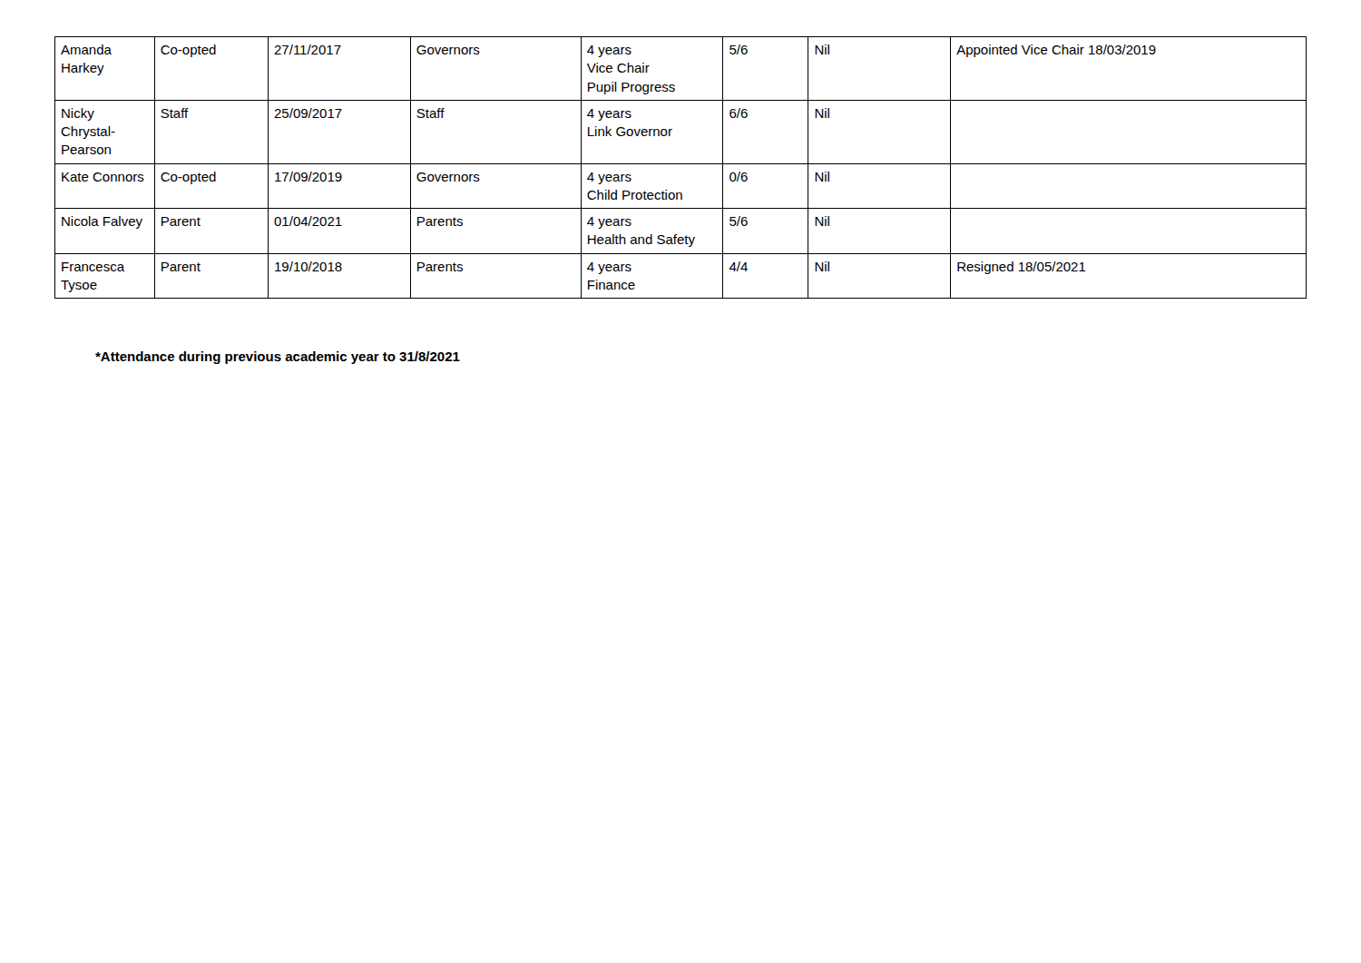| Amanda Harkey | Co-opted | 27/11/2017 | Governors | 4 years Vice Chair Pupil Progress | 5/6 | Nil | Appointed Vice Chair 18/03/2019 |
| Nicky Chrystal-Pearson | Staff | 25/09/2017 | Staff | 4 years Link Governor | 6/6 | Nil | |
| Kate Connors | Co-opted | 17/09/2019 | Governors | 4 years Child Protection | 0/6 | Nil | |
| Nicola Falvey | Parent | 01/04/2021 | Parents | 4 years Health and Safety | 5/6 | Nil | |
| Francesca Tysoe | Parent | 19/10/2018 | Parents | 4 years Finance | 4/4 | Nil | Resigned 18/05/2021 |
*Attendance during previous academic year to 31/8/2021